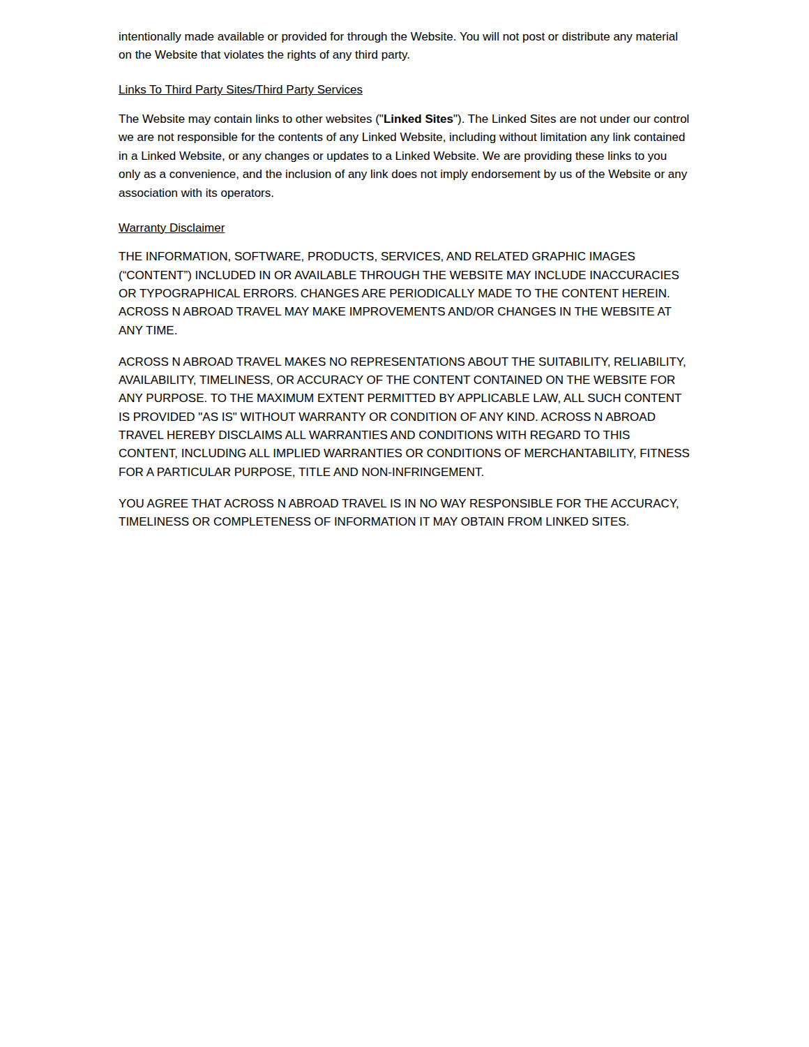intentionally made available or provided for through the Website. You will not post or distribute any material on the Website that violates the rights of any third party.
Links To Third Party Sites/Third Party Services
The Website may contain links to other websites ("Linked Sites"). The Linked Sites are not under our control we are not responsible for the contents of any Linked Website, including without limitation any link contained in a Linked Website, or any changes or updates to a Linked Website. We are providing these links to you only as a convenience, and the inclusion of any link does not imply endorsement by us of the Website or any association with its operators.
Warranty Disclaimer
The information, software, products, services, and related graphic images (“Content”) included in or available through the Website may include inaccuracies or typographical errors. Changes are periodically made to the Content herein. Across N Abroad Travel may make improvements and/or changes in the Website at any time.
Across N Abroad Travel makes no representations about the suitability, reliability, availability, timeliness, or accuracy of the Content contained on the Website for any purpose. To the maximum extent permitted by applicable law, all such Content is provided "as is" without warranty or condition of any kind. Across N Abroad Travel hereby disclaims all warranties and conditions with regard to this Content, including all implied warranties or conditions of merchantability, fitness for a particular purpose, title and non-infringement.
You agree that Across N Abroad Travel is in no way responsible for the accuracy, timeliness or completeness of information it may obtain from Linked Sites.